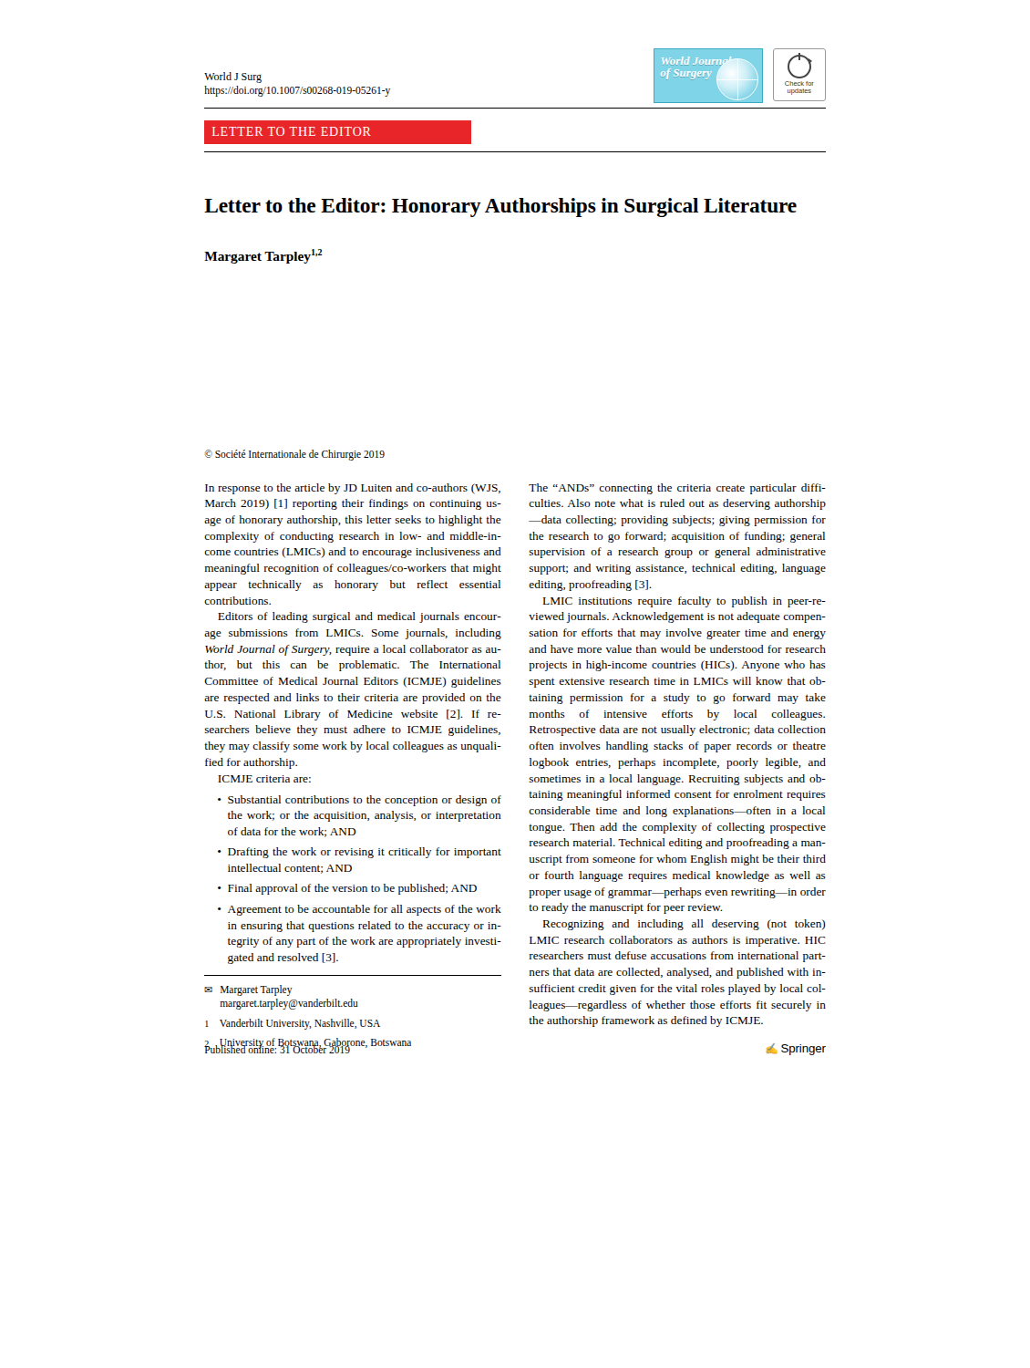World J Surg
https://doi.org/10.1007/s00268-019-05261-y
World Journal of Surgery
Check for
updates
LETTER TO THE EDITOR
Letter to the Editor: Honorary Authorships in Surgical Literature
Margaret Tarpley1,2
© Société Internationale de Chirurgie 2019
In response to the article by JD Luiten and co-authors (WJS, March 2019) [1] reporting their findings on continuing usage of honorary authorship, this letter seeks to highlight the complexity of conducting research in low- and middle-income countries (LMICs) and to encourage inclusiveness and meaningful recognition of colleagues/co-workers that might appear technically as honorary but reflect essential contributions.
Editors of leading surgical and medical journals encourage submissions from LMICs. Some journals, including World Journal of Surgery, require a local collaborator as author, but this can be problematic. The International Committee of Medical Journal Editors (ICMJE) guidelines are respected and links to their criteria are provided on the U.S. National Library of Medicine website [2]. If researchers believe they must adhere to ICMJE guidelines, they may classify some work by local colleagues as unqualified for authorship.
ICMJE criteria are:
Substantial contributions to the conception or design of the work; or the acquisition, analysis, or interpretation of data for the work; AND
Drafting the work or revising it critically for important intellectual content; AND
Final approval of the version to be published; AND
Agreement to be accountable for all aspects of the work in ensuring that questions related to the accuracy or integrity of any part of the work are appropriately investigated and resolved [3].
✉
Margaret Tarpley margaret.tarpley@vanderbilt.edu
1
Vanderbilt University, Nashville, USA
2
University of Botswana, Gaborone, Botswana
The “ANDs” connecting the criteria create particular difficulties. Also note what is ruled out as deserving authorship—data collecting; providing subjects; giving permission for the research to go forward; acquisition of funding; general supervision of a research group or general administrative support; and writing assistance, technical editing, language editing, proofreading [3].
LMIC institutions require faculty to publish in peer-reviewed journals. Acknowledgement is not adequate compensation for efforts that may involve greater time and energy and have more value than would be understood for research projects in high-income countries (HICs). Anyone who has spent extensive research time in LMICs will know that obtaining permission for a study to go forward may take months of intensive efforts by local colleagues. Retrospective data are not usually electronic; data collection often involves handling stacks of paper records or theatre logbook entries, perhaps incomplete, poorly legible, and sometimes in a local language. Recruiting subjects and obtaining meaningful informed consent for enrolment requires considerable time and long explanations—often in a local tongue. Then add the complexity of collecting prospective research material. Technical editing and proofreading a manuscript from someone for whom English might be their third or fourth language requires medical knowledge as well as proper usage of grammar—perhaps even rewriting—in order to ready the manuscript for peer review.
Recognizing and including all deserving (not token) LMIC research collaborators as authors is imperative. HIC researchers must defuse accusations from international partners that data are collected, analysed, and published with insufficient credit given for the vital roles played by local colleagues—regardless of whether those efforts fit securely in the authorship framework as defined by ICMJE.
Published online: 31 October 2019
✍Springer